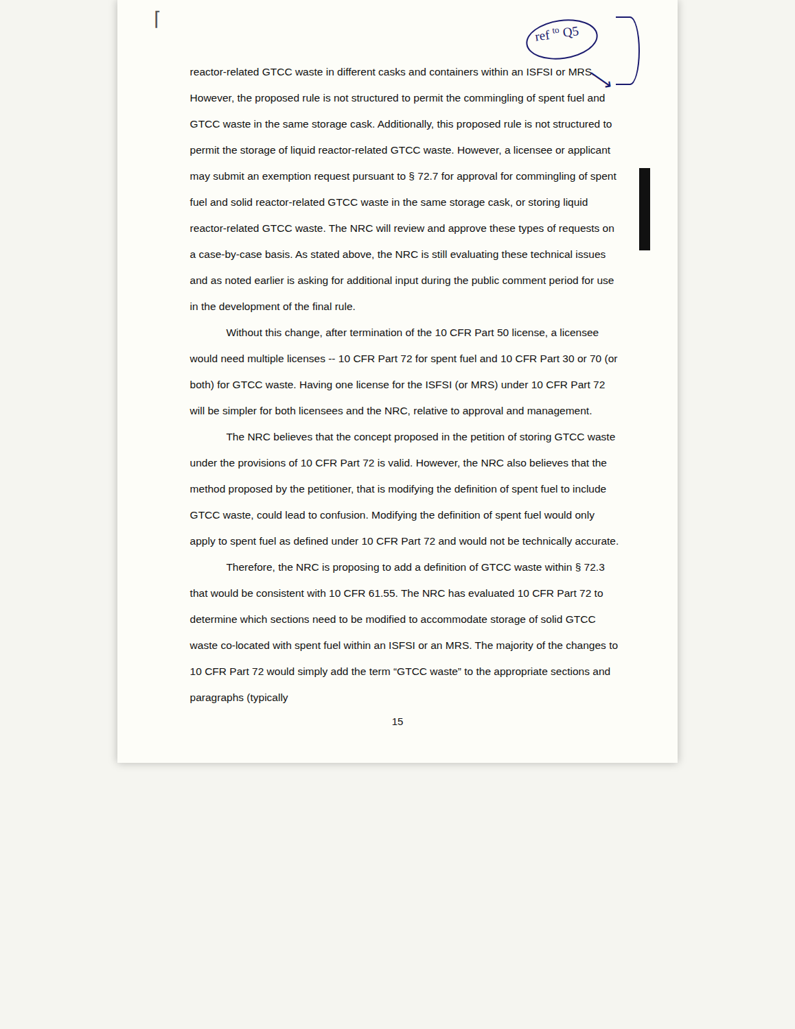⌈
ref to Q5
⟶
reactor-related GTCC waste in different casks and containers within an ISFSI or MRS. However, the proposed rule is not structured to permit the commingling of spent fuel and GTCC waste in the same storage cask. Additionally, this proposed rule is not structured to permit the storage of liquid reactor-related GTCC waste. However, a licensee or applicant may submit an exemption request pursuant to § 72.7 for approval for commingling of spent fuel and solid reactor-related GTCC waste in the same storage cask, or storing liquid reactor-related GTCC waste. The NRC will review and approve these types of requests on a case-by-case basis. As stated above, the NRC is still evaluating these technical issues and as noted earlier is asking for additional input during the public comment period for use in the development of the final rule.
Without this change, after termination of the 10 CFR Part 50 license, a licensee would need multiple licenses -- 10 CFR Part 72 for spent fuel and 10 CFR Part 30 or 70 (or both) for GTCC waste. Having one license for the ISFSI (or MRS) under 10 CFR Part 72 will be simpler for both licensees and the NRC, relative to approval and management.
The NRC believes that the concept proposed in the petition of storing GTCC waste under the provisions of 10 CFR Part 72 is valid. However, the NRC also believes that the method proposed by the petitioner, that is modifying the definition of spent fuel to include GTCC waste, could lead to confusion. Modifying the definition of spent fuel would only apply to spent fuel as defined under 10 CFR Part 72 and would not be technically accurate.
Therefore, the NRC is proposing to add a definition of GTCC waste within § 72.3 that would be consistent with 10 CFR 61.55. The NRC has evaluated 10 CFR Part 72 to determine which sections need to be modified to accommodate storage of solid GTCC waste co-located with spent fuel within an ISFSI or an MRS. The majority of the changes to 10 CFR Part 72 would simply add the term “GTCC waste” to the appropriate sections and paragraphs (typically
15